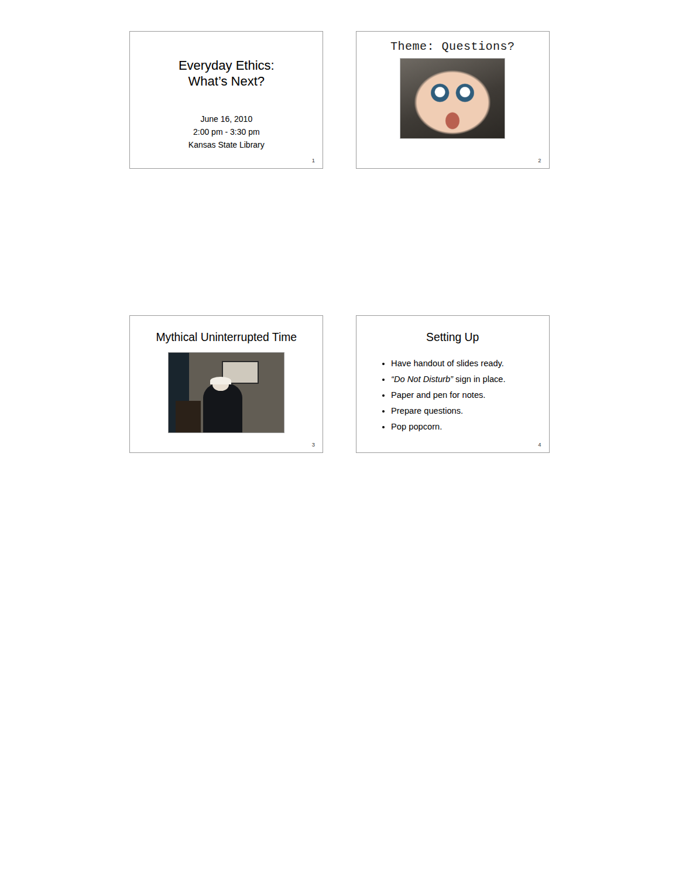Everyday Ethics:
What’s Next?
June 16, 2010
2:00 pm - 3:30 pm
Kansas State Library
1
Theme: Questions?
2
Mythical Uninterrupted Time
3
Setting Up
Have handout of slides ready.
“Do Not Disturb” sign in place.
Paper and pen for notes.
Prepare questions.
Pop popcorn.
4